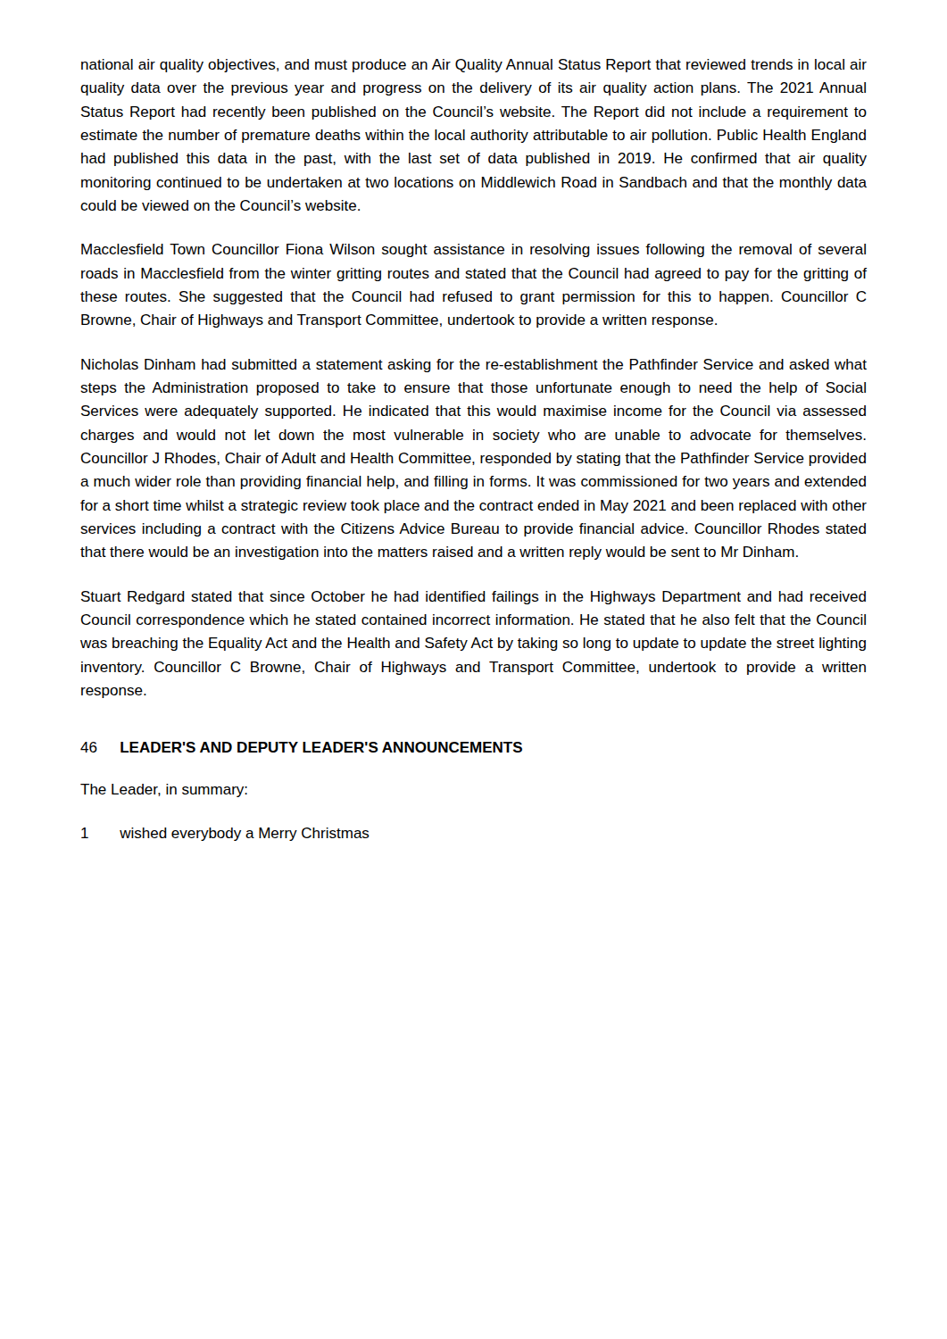national air quality objectives, and must produce an Air Quality Annual Status Report that reviewed trends in local air quality data over the previous year and progress on the delivery of its air quality action plans. The 2021 Annual Status Report had recently been published on the Council’s website. The Report did not include a requirement to estimate the number of premature deaths within the local authority attributable to air pollution. Public Health England had published this data in the past, with the last set of data published in 2019. He confirmed that air quality monitoring continued to be undertaken at two locations on Middlewich Road in Sandbach and that the monthly data could be viewed on the Council’s website.
Macclesfield Town Councillor Fiona Wilson sought assistance in resolving issues following the removal of several roads in Macclesfield from the winter gritting routes and stated that the Council had agreed to pay for the gritting of these routes. She suggested that the Council had refused to grant permission for this to happen. Councillor C Browne, Chair of Highways and Transport Committee, undertook to provide a written response.
Nicholas Dinham had submitted a statement asking for the re-establishment the Pathfinder Service and asked what steps the Administration proposed to take to ensure that those unfortunate enough to need the help of Social Services were adequately supported. He indicated that this would maximise income for the Council via assessed charges and would not let down the most vulnerable in society who are unable to advocate for themselves. Councillor J Rhodes, Chair of Adult and Health Committee, responded by stating that the Pathfinder Service provided a much wider role than providing financial help, and filling in forms. It was commissioned for two years and extended for a short time whilst a strategic review took place and the contract ended in May 2021 and been replaced with other services including a contract with the Citizens Advice Bureau to provide financial advice. Councillor Rhodes stated that there would be an investigation into the matters raised and a written reply would be sent to Mr Dinham.
Stuart Redgard stated that since October he had identified failings in the Highways Department and had received Council correspondence which he stated contained incorrect information. He stated that he also felt that the Council was breaching the Equality Act and the Health and Safety Act by taking so long to update to update the street lighting inventory. Councillor C Browne, Chair of Highways and Transport Committee, undertook to provide a written response.
46 LEADER'S AND DEPUTY LEADER'S ANNOUNCEMENTS
The Leader, in summary:
1wished everybody a Merry Christmas